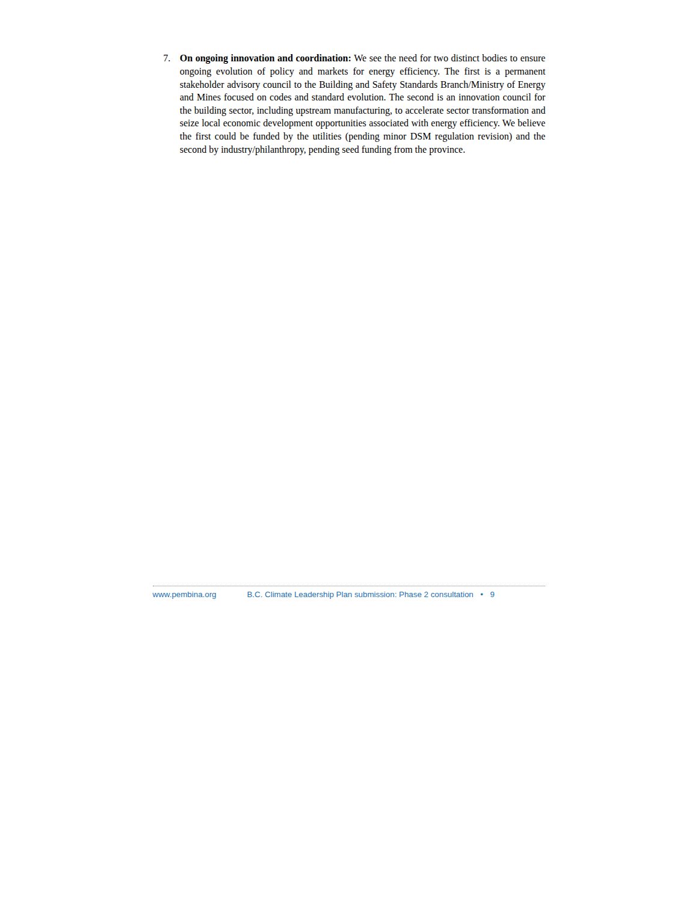On ongoing innovation and coordination: We see the need for two distinct bodies to ensure ongoing evolution of policy and markets for energy efficiency. The first is a permanent stakeholder advisory council to the Building and Safety Standards Branch/Ministry of Energy and Mines focused on codes and standard evolution. The second is an innovation council for the building sector, including upstream manufacturing, to accelerate sector transformation and seize local economic development opportunities associated with energy efficiency. We believe the first could be funded by the utilities (pending minor DSM regulation revision) and the second by industry/philanthropy, pending seed funding from the province.
www.pembina.org B.C. Climate Leadership Plan submission: Phase 2 consultation•9